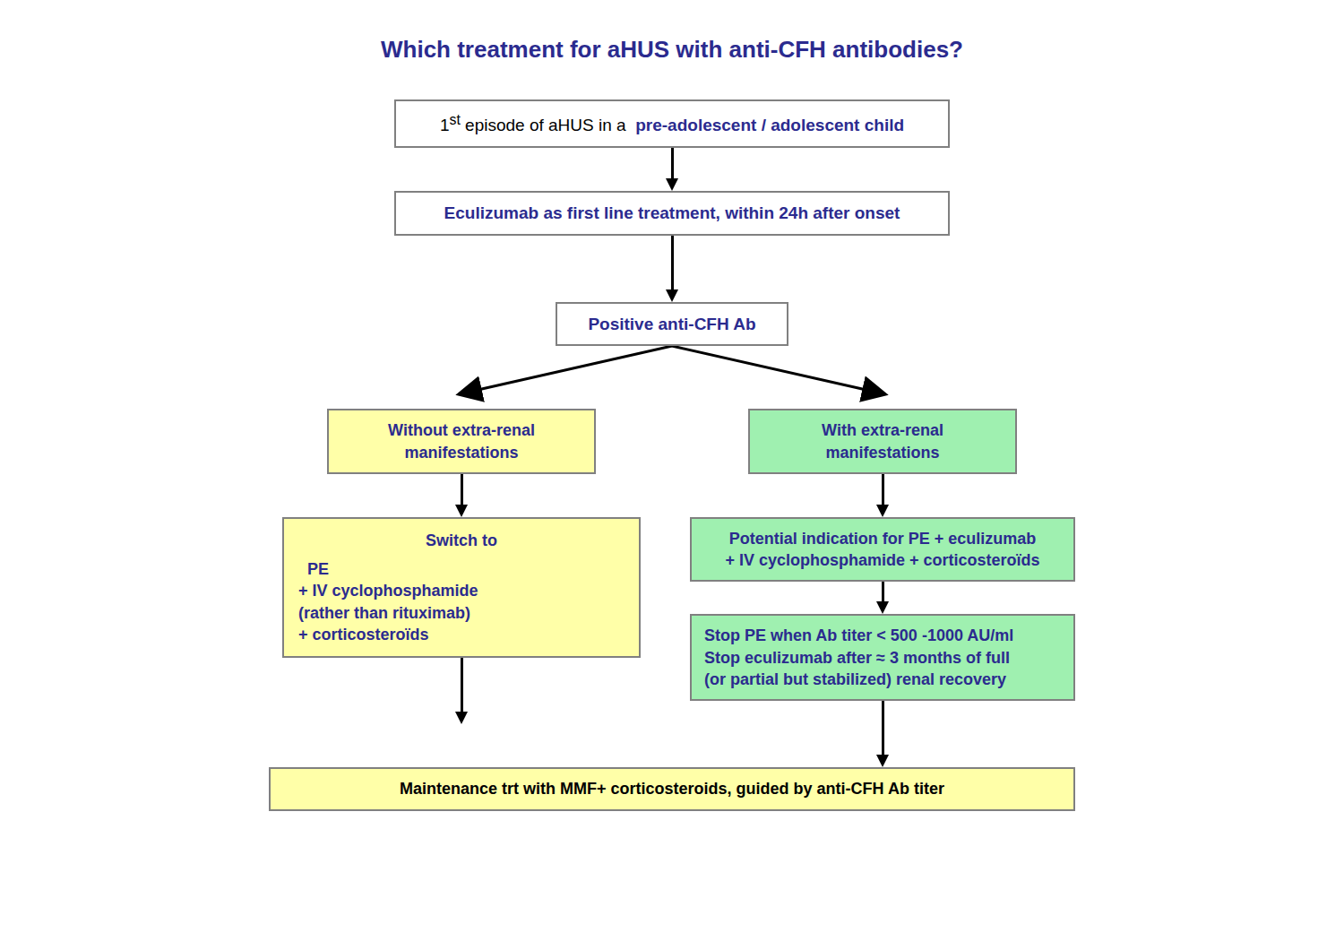Which treatment for aHUS with anti-CFH antibodies?
1st episode of aHUS in a pre-adolescent / adolescent child
Eculizumab as first line treatment, within 24h after onset
Positive anti-CFH Ab
Without extra-renal
manifestations
Switch to
PE
+ IV cyclophosphamide
(rather than rituximab)
+ corticosteroïds
With extra-renal
manifestations
Potential indication for PE + eculizumab
+ IV cyclophosphamide + corticosteroïds
Stop PE when Ab titer < 500 -1000 AU/ml
Stop eculizumab after ≈ 3 months of full
(or partial but stabilized) renal recovery
Maintenance trt with MMF+ corticosteroids, guided by anti-CFH Ab titer